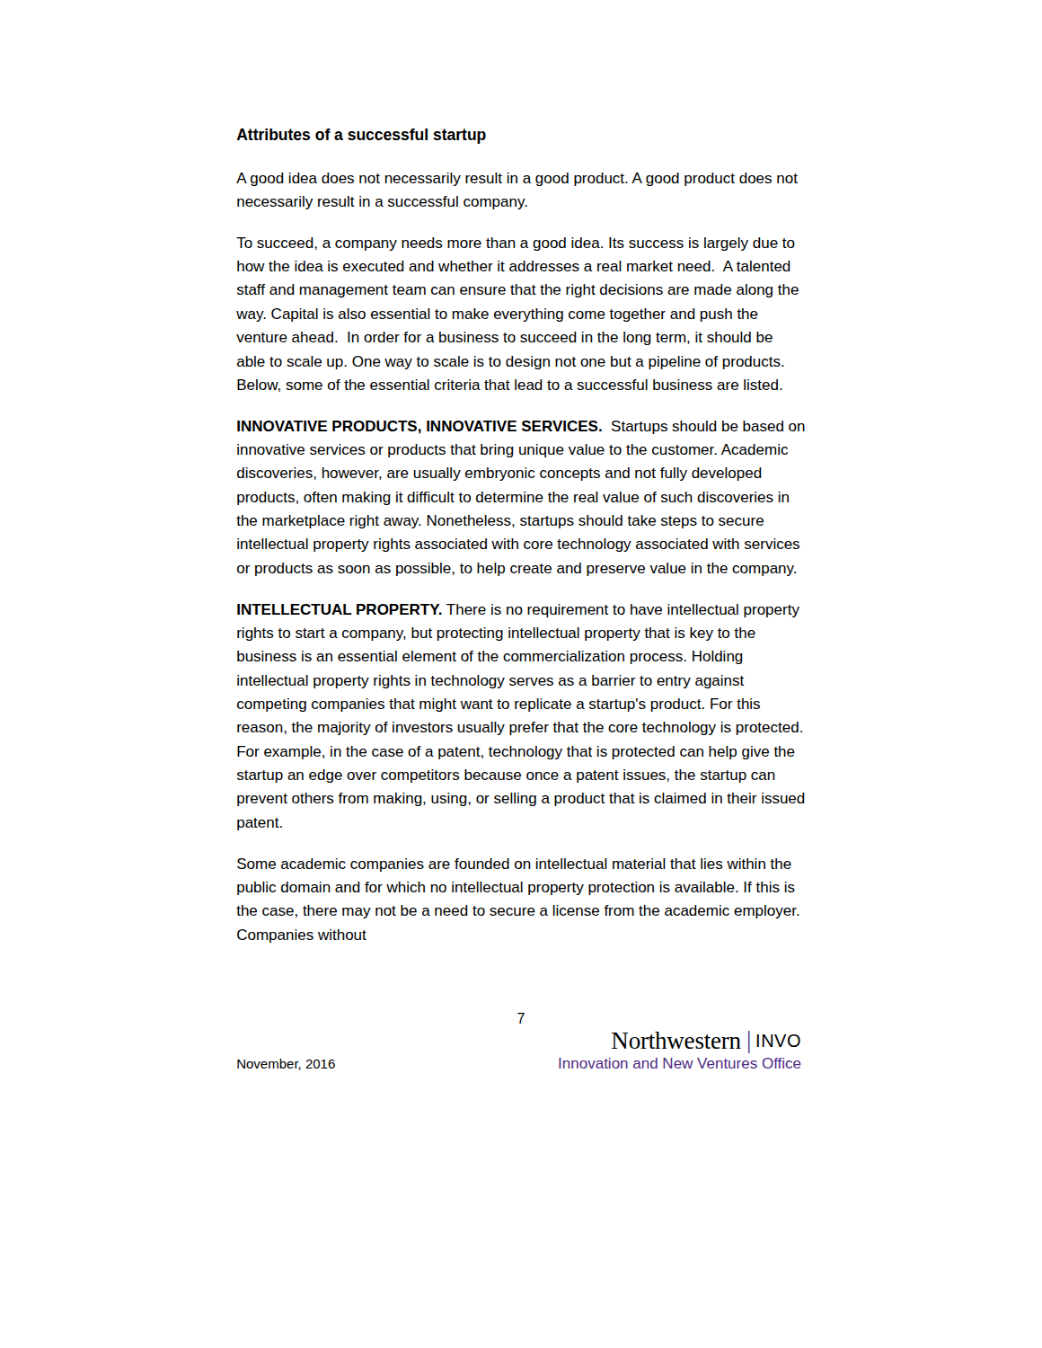Attributes of a successful startup
A good idea does not necessarily result in a good product. A good product does not necessarily result in a successful company.
To succeed, a company needs more than a good idea. Its success is largely due to how the idea is executed and whether it addresses a real market need. A talented staff and management team can ensure that the right decisions are made along the way. Capital is also essential to make everything come together and push the venture ahead. In order for a business to succeed in the long term, it should be able to scale up. One way to scale is to design not one but a pipeline of products. Below, some of the essential criteria that lead to a successful business are listed.
INNOVATIVE PRODUCTS, INNOVATIVE SERVICES. Startups should be based on innovative services or products that bring unique value to the customer. Academic discoveries, however, are usually embryonic concepts and not fully developed products, often making it difficult to determine the real value of such discoveries in the marketplace right away. Nonetheless, startups should take steps to secure intellectual property rights associated with core technology associated with services or products as soon as possible, to help create and preserve value in the company.
INTELLECTUAL PROPERTY. There is no requirement to have intellectual property rights to start a company, but protecting intellectual property that is key to the business is an essential element of the commercialization process. Holding intellectual property rights in technology serves as a barrier to entry against competing companies that might want to replicate a startup's product. For this reason, the majority of investors usually prefer that the core technology is protected. For example, in the case of a patent, technology that is protected can help give the startup an edge over competitors because once a patent issues, the startup can prevent others from making, using, or selling a product that is claimed in their issued patent.
Some academic companies are founded on intellectual material that lies within the public domain and for which no intellectual property protection is available. If this is the case, there may not be a need to secure a license from the academic employer. Companies without
7
November, 2016
Northwestern|INVO
Innovation and New Ventures Office